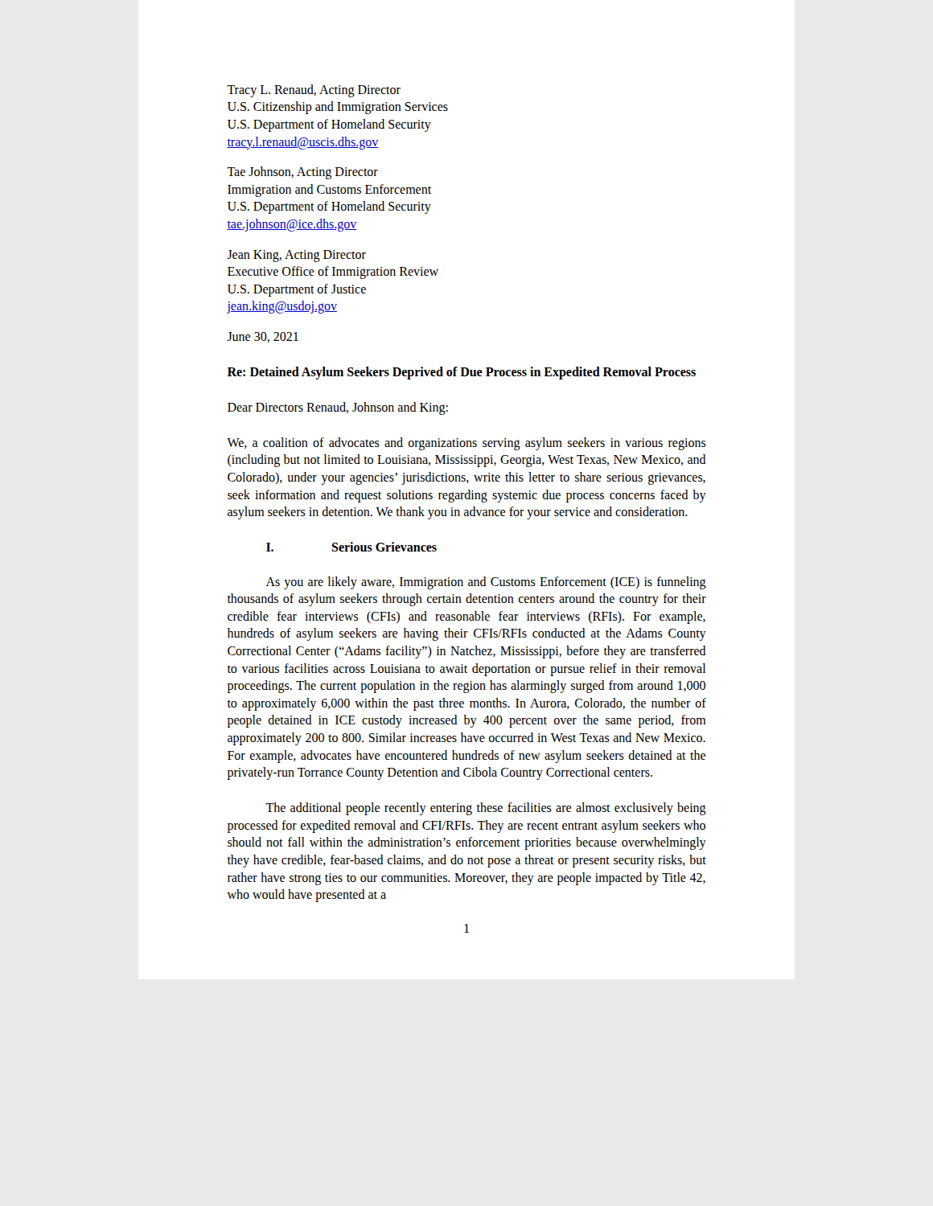Tracy L. Renaud, Acting Director
U.S. Citizenship and Immigration Services
U.S. Department of Homeland Security
tracy.l.renaud@uscis.dhs.gov
Tae Johnson, Acting Director
Immigration and Customs Enforcement
U.S. Department of Homeland Security
tae.johnson@ice.dhs.gov
Jean King, Acting Director
Executive Office of Immigration Review
U.S. Department of Justice
jean.king@usdoj.gov
June 30, 2021
Re: Detained Asylum Seekers Deprived of Due Process in Expedited Removal Process
Dear Directors Renaud, Johnson and King:
We, a coalition of advocates and organizations serving asylum seekers in various regions (including but not limited to Louisiana, Mississippi, Georgia, West Texas, New Mexico, and Colorado), under your agencies’ jurisdictions, write this letter to share serious grievances, seek information and request solutions regarding systemic due process concerns faced by asylum seekers in detention. We thank you in advance for your service and consideration.
I. Serious Grievances
As you are likely aware, Immigration and Customs Enforcement (ICE) is funneling thousands of asylum seekers through certain detention centers around the country for their credible fear interviews (CFIs) and reasonable fear interviews (RFIs). For example, hundreds of asylum seekers are having their CFIs/RFIs conducted at the Adams County Correctional Center (“Adams facility”) in Natchez, Mississippi, before they are transferred to various facilities across Louisiana to await deportation or pursue relief in their removal proceedings. The current population in the region has alarmingly surged from around 1,000 to approximately 6,000 within the past three months. In Aurora, Colorado, the number of people detained in ICE custody increased by 400 percent over the same period, from approximately 200 to 800. Similar increases have occurred in West Texas and New Mexico. For example, advocates have encountered hundreds of new asylum seekers detained at the privately-run Torrance County Detention and Cibola Country Correctional centers.
The additional people recently entering these facilities are almost exclusively being processed for expedited removal and CFI/RFIs. They are recent entrant asylum seekers who should not fall within the administration’s enforcement priorities because overwhelmingly they have credible, fear-based claims, and do not pose a threat or present security risks, but rather have strong ties to our communities. Moreover, they are people impacted by Title 42, who would have presented at a
1